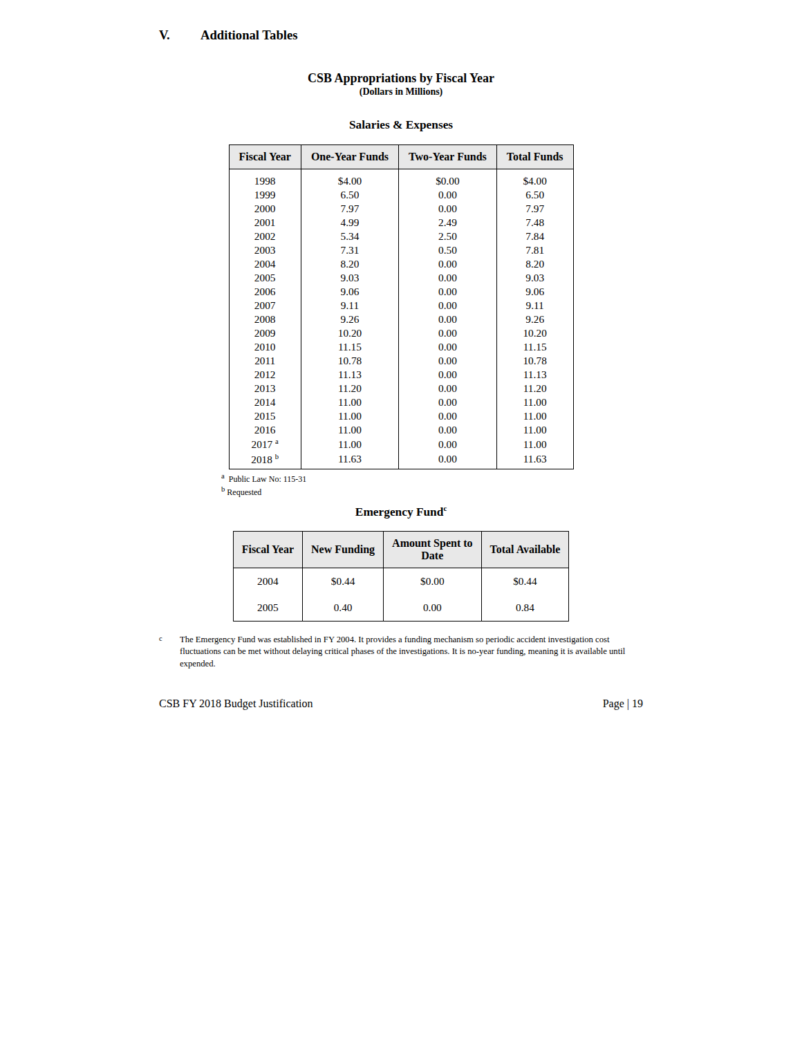V. Additional Tables
CSB Appropriations by Fiscal Year
(Dollars in Millions)
Salaries & Expenses
| Fiscal Year | One-Year Funds | Two-Year Funds | Total Funds |
| --- | --- | --- | --- |
| 1998 | $4.00 | $0.00 | $4.00 |
| 1999 | 6.50 | 0.00 | 6.50 |
| 2000 | 7.97 | 0.00 | 7.97 |
| 2001 | 4.99 | 2.49 | 7.48 |
| 2002 | 5.34 | 2.50 | 7.84 |
| 2003 | 7.31 | 0.50 | 7.81 |
| 2004 | 8.20 | 0.00 | 8.20 |
| 2005 | 9.03 | 0.00 | 9.03 |
| 2006 | 9.06 | 0.00 | 9.06 |
| 2007 | 9.11 | 0.00 | 9.11 |
| 2008 | 9.26 | 0.00 | 9.26 |
| 2009 | 10.20 | 0.00 | 10.20 |
| 2010 | 11.15 | 0.00 | 11.15 |
| 2011 | 10.78 | 0.00 | 10.78 |
| 2012 | 11.13 | 0.00 | 11.13 |
| 2013 | 11.20 | 0.00 | 11.20 |
| 2014 | 11.00 | 0.00 | 11.00 |
| 2015 | 11.00 | 0.00 | 11.00 |
| 2016 | 11.00 | 0.00 | 11.00 |
| 2017 a | 11.00 | 0.00 | 11.00 |
| 2018 b | 11.63 | 0.00 | 11.63 |
a Public Law No: 115-31
b Requested
Emergency Fundc
| Fiscal Year | New Funding | Amount Spent to Date | Total Available |
| --- | --- | --- | --- |
| 2004 | $0.44 | $0.00 | $0.44 |
| 2005 | 0.40 | 0.00 | 0.84 |
c The Emergency Fund was established in FY 2004. It provides a funding mechanism so periodic accident investigation cost fluctuations can be met without delaying critical phases of the investigations. It is no-year funding, meaning it is available until expended.
CSB FY 2018 Budget Justification Page | 19